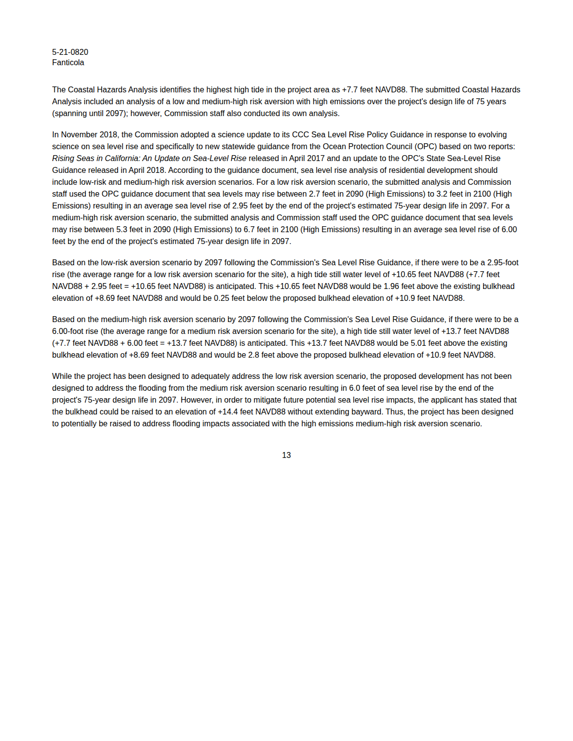5-21-0820
Fanticola
The Coastal Hazards Analysis identifies the highest high tide in the project area as +7.7 feet NAVD88. The submitted Coastal Hazards Analysis included an analysis of a low and medium-high risk aversion with high emissions over the project's design life of 75 years (spanning until 2097); however, Commission staff also conducted its own analysis.
In November 2018, the Commission adopted a science update to its CCC Sea Level Rise Policy Guidance in response to evolving science on sea level rise and specifically to new statewide guidance from the Ocean Protection Council (OPC) based on two reports: Rising Seas in California: An Update on Sea-Level Rise released in April 2017 and an update to the OPC's State Sea-Level Rise Guidance released in April 2018. According to the guidance document, sea level rise analysis of residential development should include low-risk and medium-high risk aversion scenarios. For a low risk aversion scenario, the submitted analysis and Commission staff used the OPC guidance document that sea levels may rise between 2.7 feet in 2090 (High Emissions) to 3.2 feet in 2100 (High Emissions) resulting in an average sea level rise of 2.95 feet by the end of the project's estimated 75-year design life in 2097. For a medium-high risk aversion scenario, the submitted analysis and Commission staff used the OPC guidance document that sea levels may rise between 5.3 feet in 2090 (High Emissions) to 6.7 feet in 2100 (High Emissions) resulting in an average sea level rise of 6.00 feet by the end of the project's estimated 75-year design life in 2097.
Based on the low-risk aversion scenario by 2097 following the Commission's Sea Level Rise Guidance, if there were to be a 2.95-foot rise (the average range for a low risk aversion scenario for the site), a high tide still water level of +10.65 feet NAVD88 (+7.7 feet NAVD88 + 2.95 feet = +10.65 feet NAVD88) is anticipated. This +10.65 feet NAVD88 would be 1.96 feet above the existing bulkhead elevation of +8.69 feet NAVD88 and would be 0.25 feet below the proposed bulkhead elevation of +10.9 feet NAVD88.
Based on the medium-high risk aversion scenario by 2097 following the Commission's Sea Level Rise Guidance, if there were to be a 6.00-foot rise (the average range for a medium risk aversion scenario for the site), a high tide still water level of +13.7 feet NAVD88 (+7.7 feet NAVD88 + 6.00 feet = +13.7 feet NAVD88) is anticipated. This +13.7 feet NAVD88 would be 5.01 feet above the existing bulkhead elevation of +8.69 feet NAVD88 and would be 2.8 feet above the proposed bulkhead elevation of +10.9 feet NAVD88.
While the project has been designed to adequately address the low risk aversion scenario, the proposed development has not been designed to address the flooding from the medium risk aversion scenario resulting in 6.0 feet of sea level rise by the end of the project's 75-year design life in 2097. However, in order to mitigate future potential sea level rise impacts, the applicant has stated that the bulkhead could be raised to an elevation of +14.4 feet NAVD88 without extending bayward. Thus, the project has been designed to potentially be raised to address flooding impacts associated with the high emissions medium-high risk aversion scenario.
13